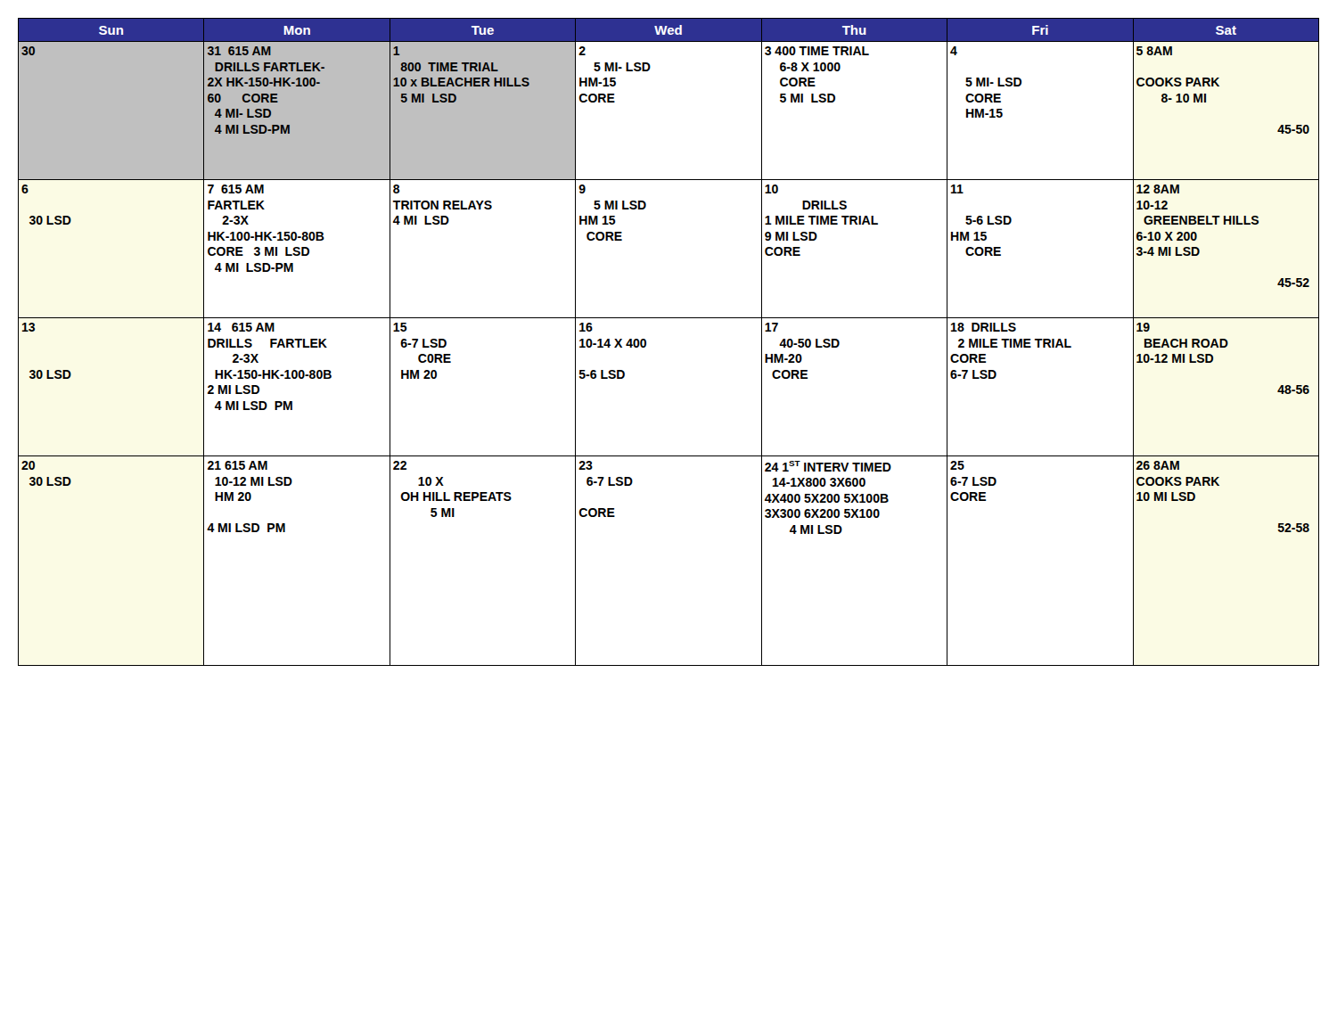| Sun | Mon | Tue | Wed | Thu | Fri | Sat |
| --- | --- | --- | --- | --- | --- | --- |
| 30 | 31 615 AM DRILLS FARTLEK- 2X HK-150-HK-100- 60 CORE 4 MI- LSD 4 MI LSD-PM | 1 800 TIME TRIAL 10 x BLEACHER HILLS 5 MI LSD | 2 5 MI- LSD HM-15 CORE | 3 400 TIME TRIAL 6-8 X 1000 CORE 5 MI LSD | 4 5 MI- LSD CORE HM-15 | 5 8AM COOKS PARK 8- 10 MI 45-50 |
| 6 30 LSD | 7 615 AM FARTLEK 2-3X HK-100-HK-150-80B CORE 3 MI LSD 4 MI LSD-PM | 8 TRITON RELAYS 4 MI LSD | 9 5 MI LSD HM 15 CORE | 10 DRILLS 1 MILE TIME TRIAL 9 MI LSD CORE | 11 5-6 LSD HM 15 CORE | 12 8AM 10-12 GREENBELT HILLS 6-10 X 200 3-4 MI LSD 45-52 |
| 13 30 LSD | 14 615 AM DRILLS FARTLEK 2-3X HK-150-HK-100-80B 2 MI LSD 4 MI LSD PM | 15 6-7 LSD C0RE HM 20 | 16 10-14 X 400 5-6 LSD | 17 40-50 LSD HM-20 CORE | 18 DRILLS 2 MILE TIME TRIAL CORE 6-7 LSD | 19 BEACH ROAD 10-12 MI LSD 48-56 |
| 20 30 LSD | 21 615 AM 10-12 MI LSD HM 20 4 MI LSD PM | 22 10 X OH HILL REPEATS 5 MI | 23 6-7 LSD CORE | 24 1 ST INTERV TIMED 14-1X800 3X600 4X400 5X200 5X100B 3X300 6X200 5X100 4 MI LSD | 25 6-7 LSD CORE | 26 8AM COOKS PARK 10 MI LSD 52-58 |